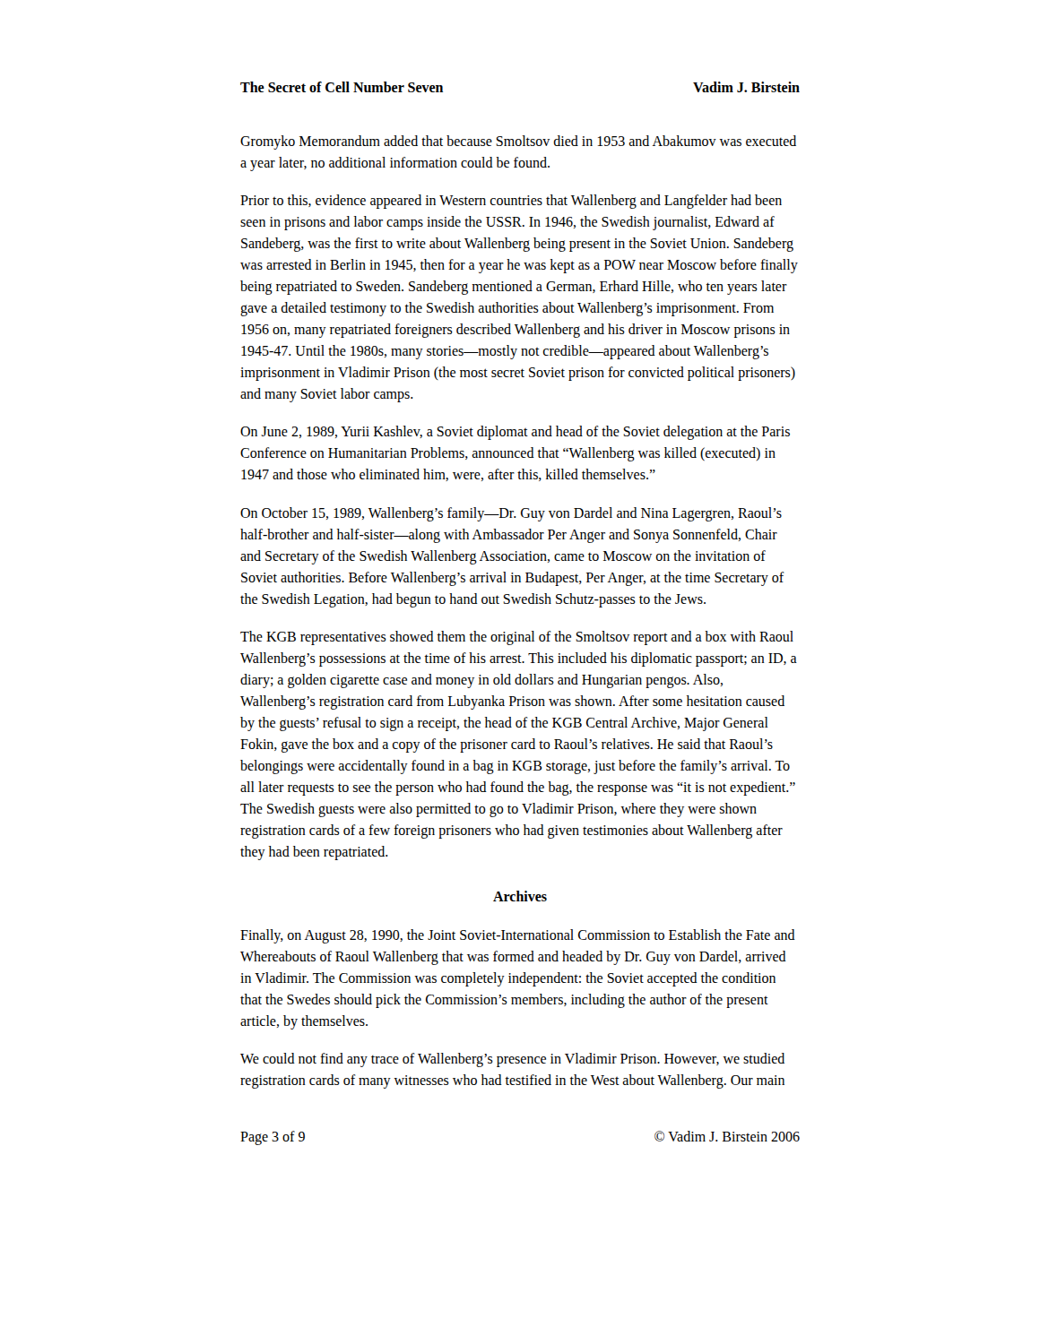The Secret of Cell Number Seven Vadim J. Birstein
Gromyko Memorandum added that because Smoltsov died in 1953 and Abakumov was executed a year later, no additional information could be found.
Prior to this, evidence appeared in Western countries that Wallenberg and Langfelder had been seen in prisons and labor camps inside the USSR. In 1946, the Swedish journalist, Edward af Sandeberg, was the first to write about Wallenberg being present in the Soviet Union. Sandeberg was arrested in Berlin in 1945, then for a year he was kept as a POW near Moscow before finally being repatriated to Sweden. Sandeberg mentioned a German, Erhard Hille, who ten years later gave a detailed testimony to the Swedish authorities about Wallenberg’s imprisonment. From 1956 on, many repatriated foreigners described Wallenberg and his driver in Moscow prisons in 1945-47. Until the 1980s, many stories—mostly not credible—appeared about Wallenberg’s imprisonment in Vladimir Prison (the most secret Soviet prison for convicted political prisoners) and many Soviet labor camps.
On June 2, 1989, Yurii Kashlev, a Soviet diplomat and head of the Soviet delegation at the Paris Conference on Humanitarian Problems, announced that “Wallenberg was killed (executed) in 1947 and those who eliminated him, were, after this, killed themselves.”
On October 15, 1989, Wallenberg’s family—Dr. Guy von Dardel and Nina Lagergren, Raoul’s half-brother and half-sister—along with Ambassador Per Anger and Sonya Sonnenfeld, Chair and Secretary of the Swedish Wallenberg Association, came to Moscow on the invitation of Soviet authorities. Before Wallenberg’s arrival in Budapest, Per Anger, at the time Secretary of the Swedish Legation, had begun to hand out Swedish Schutz-passes to the Jews.
The KGB representatives showed them the original of the Smoltsov report and a box with Raoul Wallenberg’s possessions at the time of his arrest. This included his diplomatic passport; an ID, a diary; a golden cigarette case and money in old dollars and Hungarian pengos. Also, Wallenberg’s registration card from Lubyanka Prison was shown. After some hesitation caused by the guests’ refusal to sign a receipt, the head of the KGB Central Archive, Major General Fokin, gave the box and a copy of the prisoner card to Raoul’s relatives. He said that Raoul’s belongings were accidentally found in a bag in KGB storage, just before the family’s arrival. To all later requests to see the person who had found the bag, the response was “it is not expedient.” The Swedish guests were also permitted to go to Vladimir Prison, where they were shown registration cards of a few foreign prisoners who had given testimonies about Wallenberg after they had been repatriated.
Archives
Finally, on August 28, 1990, the Joint Soviet-International Commission to Establish the Fate and Whereabouts of Raoul Wallenberg that was formed and headed by Dr. Guy von Dardel, arrived in Vladimir. The Commission was completely independent: the Soviet accepted the condition that the Swedes should pick the Commission’s members, including the author of the present article, by themselves.
We could not find any trace of Wallenberg’s presence in Vladimir Prison. However, we studied registration cards of many witnesses who had testified in the West about Wallenberg. Our main
Page 3 of 9 © Vadim J. Birstein 2006